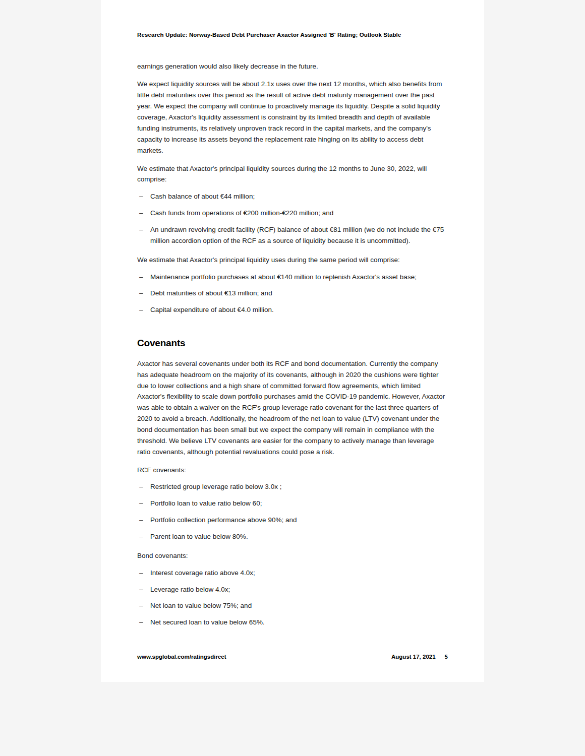Research Update: Norway-Based Debt Purchaser Axactor Assigned 'B' Rating; Outlook Stable
earnings generation would also likely decrease in the future.
We expect liquidity sources will be about 2.1x uses over the next 12 months, which also benefits from little debt maturities over this period as the result of active debt maturity management over the past year. We expect the company will continue to proactively manage its liquidity. Despite a solid liquidity coverage, Axactor's liquidity assessment is constraint by its limited breadth and depth of available funding instruments, its relatively unproven track record in the capital markets, and the company's capacity to increase its assets beyond the replacement rate hinging on its ability to access debt markets.
We estimate that Axactor's principal liquidity sources during the 12 months to June 30, 2022, will comprise:
Cash balance of about €44 million;
Cash funds from operations of €200 million-€220 million; and
An undrawn revolving credit facility (RCF) balance of about €81 million (we do not include the €75 million accordion option of the RCF as a source of liquidity because it is uncommitted).
We estimate that Axactor's principal liquidity uses during the same period will comprise:
Maintenance portfolio purchases at about €140 million to replenish Axactor's asset base;
Debt maturities of about €13 million; and
Capital expenditure of about €4.0 million.
Covenants
Axactor has several covenants under both its RCF and bond documentation. Currently the company has adequate headroom on the majority of its covenants, although in 2020 the cushions were tighter due to lower collections and a high share of committed forward flow agreements, which limited Axactor's flexibility to scale down portfolio purchases amid the COVID-19 pandemic. However, Axactor was able to obtain a waiver on the RCF's group leverage ratio covenant for the last three quarters of 2020 to avoid a breach. Additionally, the headroom of the net loan to value (LTV) covenant under the bond documentation has been small but we expect the company will remain in compliance with the threshold. We believe LTV covenants are easier for the company to actively manage than leverage ratio covenants, although potential revaluations could pose a risk.
RCF covenants:
Restricted group leverage ratio below 3.0x ;
Portfolio loan to value ratio below 60;
Portfolio collection performance above 90%; and
Parent loan to value below 80%.
Bond covenants:
Interest coverage ratio above 4.0x;
Leverage ratio below 4.0x;
Net loan to value below 75%; and
Net secured loan to value below 65%.
www.spglobal.com/ratingsdirect August 17, 20215